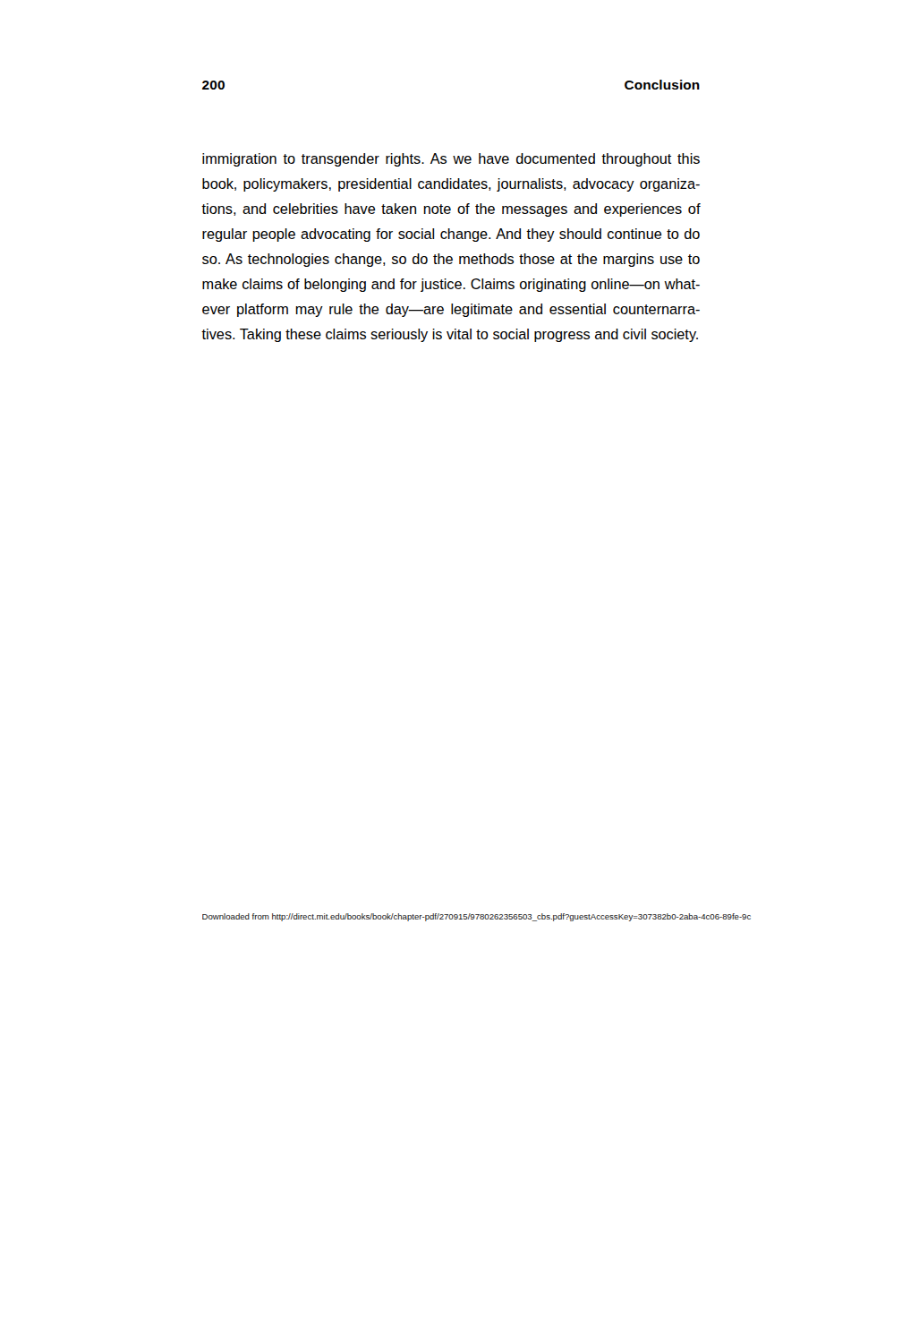200 Conclusion
immigration to transgender rights. As we have documented throughout this book, policymakers, presidential candidates, journalists, advocacy organizations, and celebrities have taken note of the messages and experiences of regular people advocating for social change. And they should continue to do so. As technologies change, so do the methods those at the margins use to make claims of belonging and for justice. Claims originating online—on whatever platform may rule the day—are legitimate and essential counternarratives. Taking these claims seriously is vital to social progress and civil society.
Downloaded from http://direct.mit.edu/books/book/chapter-pdf/270915/9780262356503_cbs.pdf?guestAccessKey=307382b0-2aba-4c06-89fe-9c